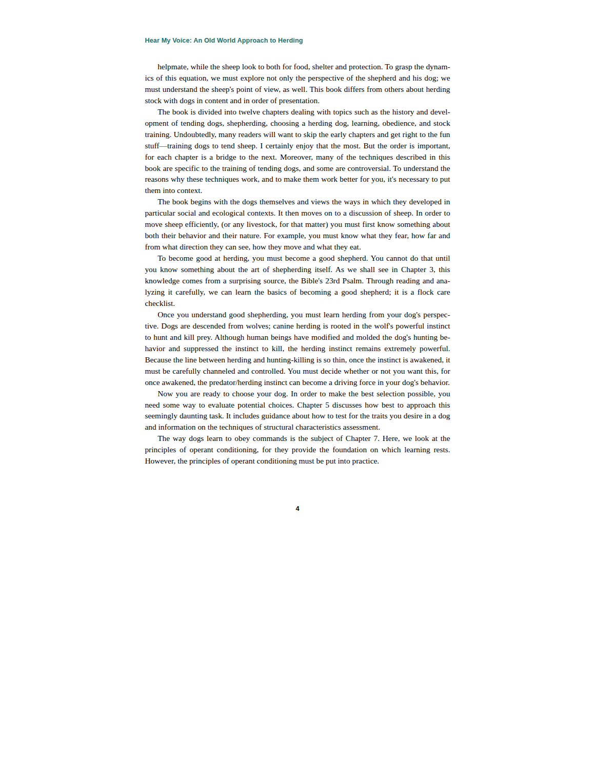Hear My Voice: An Old World Approach to Herding
helpmate, while the sheep look to both for food, shelter and protection. To grasp the dynamics of this equation, we must explore not only the perspective of the shepherd and his dog; we must understand the sheep's point of view, as well. This book differs from others about herding stock with dogs in content and in order of presentation.
The book is divided into twelve chapters dealing with topics such as the history and development of tending dogs, shepherding, choosing a herding dog, learning, obedience, and stock training. Undoubtedly, many readers will want to skip the early chapters and get right to the fun stuff—training dogs to tend sheep. I certainly enjoy that the most. But the order is important, for each chapter is a bridge to the next. Moreover, many of the techniques described in this book are specific to the training of tending dogs, and some are controversial. To understand the reasons why these techniques work, and to make them work better for you, it's necessary to put them into context.
The book begins with the dogs themselves and views the ways in which they developed in particular social and ecological contexts. It then moves on to a discussion of sheep. In order to move sheep efficiently, (or any livestock, for that matter) you must first know something about both their behavior and their nature. For example, you must know what they fear, how far and from what direction they can see, how they move and what they eat.
To become good at herding, you must become a good shepherd. You cannot do that until you know something about the art of shepherding itself. As we shall see in Chapter 3, this knowledge comes from a surprising source, the Bible's 23rd Psalm. Through reading and analyzing it carefully, we can learn the basics of becoming a good shepherd; it is a flock care checklist.
Once you understand good shepherding, you must learn herding from your dog's perspective. Dogs are descended from wolves; canine herding is rooted in the wolf's powerful instinct to hunt and kill prey. Although human beings have modified and molded the dog's hunting behavior and suppressed the instinct to kill, the herding instinct remains extremely powerful. Because the line between herding and hunting-killing is so thin, once the instinct is awakened, it must be carefully channeled and controlled. You must decide whether or not you want this, for once awakened, the predator/herding instinct can become a driving force in your dog's behavior.
Now you are ready to choose your dog. In order to make the best selection possible, you need some way to evaluate potential choices. Chapter 5 discusses how best to approach this seemingly daunting task. It includes guidance about how to test for the traits you desire in a dog and information on the techniques of structural characteristics assessment.
The way dogs learn to obey commands is the subject of Chapter 7. Here, we look at the principles of operant conditioning, for they provide the foundation on which learning rests. However, the principles of operant conditioning must be put into practice.
4